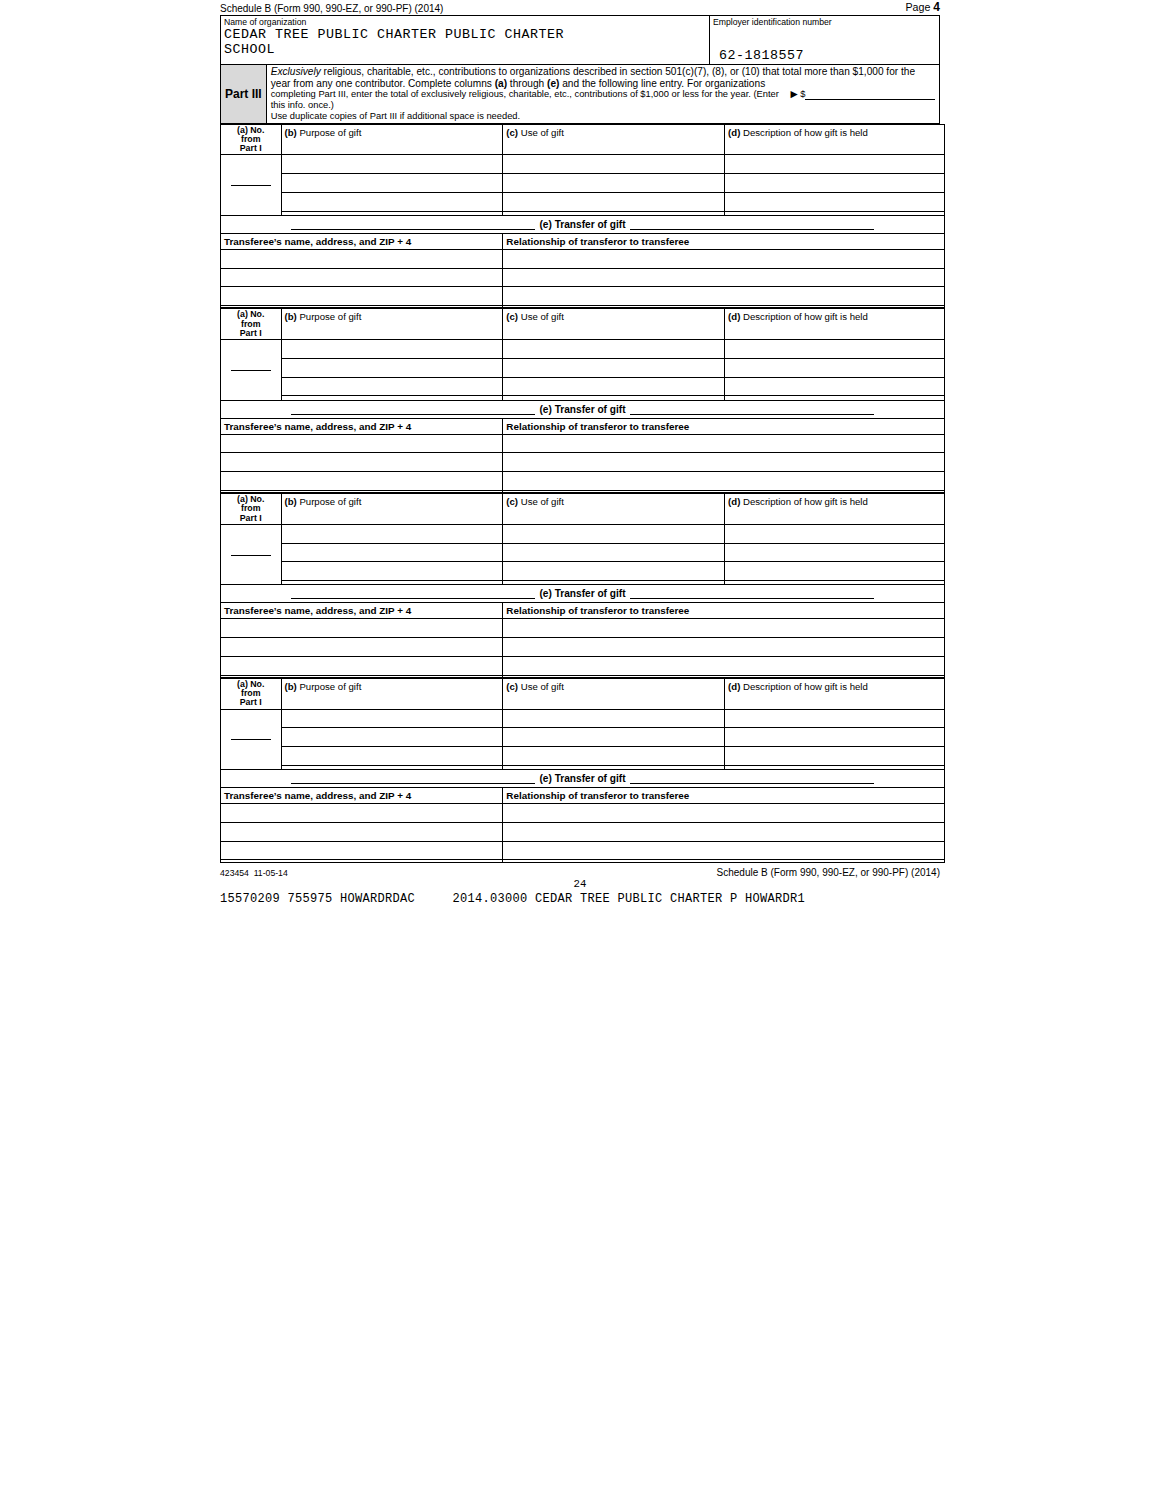Schedule B (Form 990, 990-EZ, or 990-PF) (2014)
Page 4
| Name of organization CEDAR TREE PUBLIC CHARTER PUBLIC CHARTER SCHOOL | Employer identification number 62-1818557 |
Part III
Exclusively religious, charitable, etc., contributions to organizations described in section 501(c)(7), (8), or (10) that total more than $1,000 for the year from any one contributor. Complete columns (a) through (e) and the following line entry. For organizations
▶ $ completing Part III, enter the total of exclusively religious, charitable, etc., contributions of $1,000 or less for the year. (Enter this info. once.)
Use duplicate copies of Part III if additional space is needed.
| (a) No. from Part I | (b) Purpose of gift | (c) Use of gift | (d) Description of how gift is held |
| (e) Transfer of gift |
| Transferee’s name, address, and ZIP + 4 | Relationship of transferor to transferee |
| (a) No. from Part I | (b) Purpose of gift | (c) Use of gift | (d) Description of how gift is held |
| (e) Transfer of gift |
| Transferee’s name, address, and ZIP + 4 | Relationship of transferor to transferee |
| (a) No. from Part I | (b) Purpose of gift | (c) Use of gift | (d) Description of how gift is held |
| (e) Transfer of gift |
| Transferee’s name, address, and ZIP + 4 | Relationship of transferor to transferee |
| (a) No. from Part I | (b) Purpose of gift | (c) Use of gift | (d) Description of how gift is held |
| (e) Transfer of gift |
| Transferee’s name, address, and ZIP + 4 | Relationship of transferor to transferee |
423454 11-05-14
Schedule B (Form 990, 990-EZ, or 990-PF) (2014)
24
15570209 755975 HOWARDRDAC 2014.03000 CEDAR TREE PUBLIC CHARTER P HOWARDR1